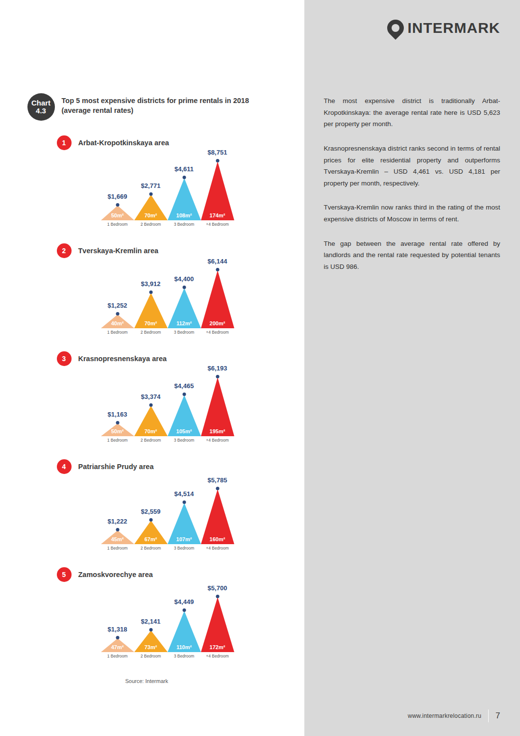Chart 4.3
Top 5 most expensive districts for prime rentals in 2018
(average rental rates)
1
Arbat-Kropotkinskaya area
$1,669 50m²
1 Bedroom
$2,771 70m²
2 Bedroom
$4,611 108m²
3 Bedroom
$8,751 174m²
+4 Bedroom
2
Tverskaya-Kremlin area
$1,252 40m²
1 Bedroom
$3,912 70m²
2 Bedroom
$4,400 112m²
3 Bedroom
$6,144 200m²
+4 Bedroom
3
Krasnopresnenskaya area
$1,163 50m²
1 Bedroom
$3,374 70m²
2 Bedroom
$4,465 105m²
3 Bedroom
$6,193 195m²
+4 Bedroom
4
Patriarshie Prudy area
$1,222 45m²
1 Bedroom
$2,559 67m²
2 Bedroom
$4,514 107m²
3 Bedroom
$5,785 160m²
+4 Bedroom
5
Zamoskvorechye area
$1,318 47m²
1 Bedroom
$2,141 73m²
2 Bedroom
$4,449 110m²
3 Bedroom
$5,700 172m²
+4 Bedroom
Source: Intermark
INTERMARK
The most expensive district is traditionally Arbat-Kropotkinskaya: the average rental rate here is USD 5,623 per property per month.
Krasnopresnenskaya district ranks second in terms of rental prices for elite residential property and outperforms Tverskaya-Kremlin – USD 4,461 vs. USD 4,181 per property per month, respectively.
Tverskaya-Kremlin now ranks third in the rating of the most expensive districts of Moscow in terms of rent.
The gap between the average rental rate offered by landlords and the rental rate requested by potential tenants is USD 986.
www.intermarkrelocation.ru 7